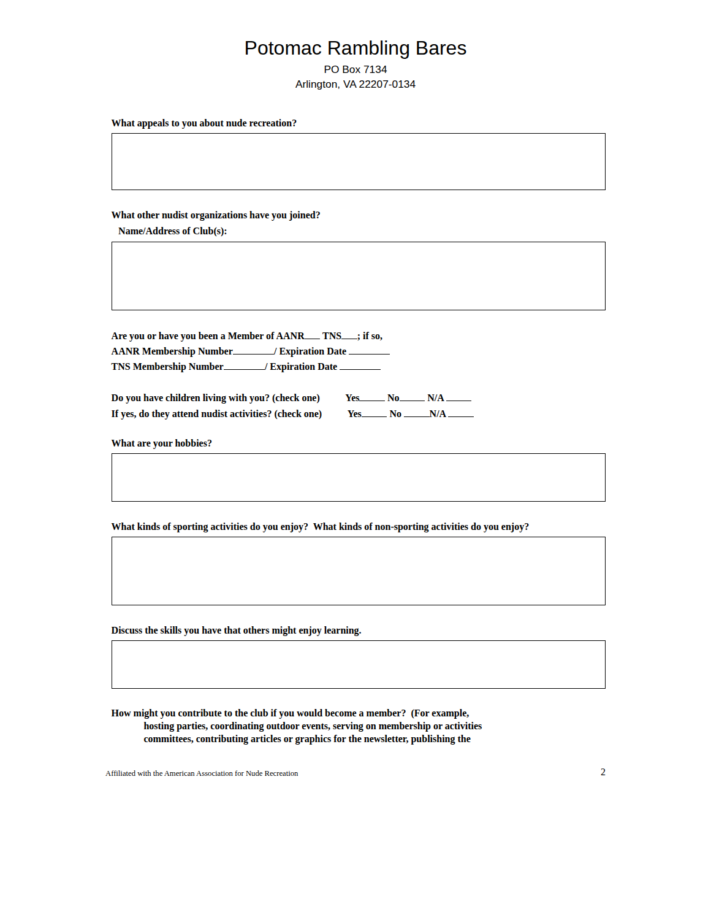Potomac Rambling Bares
PO Box 7134
Arlington, VA 22207-0134
What appeals to you about nude recreation?
What other nudist organizations have you joined?
Name/Address of Club(s):
Are you or have you been a Member of AANR TNS ; if so,
AANR Membership Number / Expiration Date
TNS Membership Number / Expiration Date
Do you have children living with you? (check one)Yes No N/A
If yes, do they attend nudist activities? (check one)Yes No N/A
What are your hobbies?
What kinds of sporting activities do you enjoy? What kinds of non-sporting activities do you enjoy?
Discuss the skills you have that others might enjoy learning.
How might you contribute to the club if you would become a member? (For example, hosting parties, coordinating outdoor events, serving on membership or activities committees, contributing articles or graphics for the newsletter, publishing the
Affiliated with the American Association for Nude Recreation 2